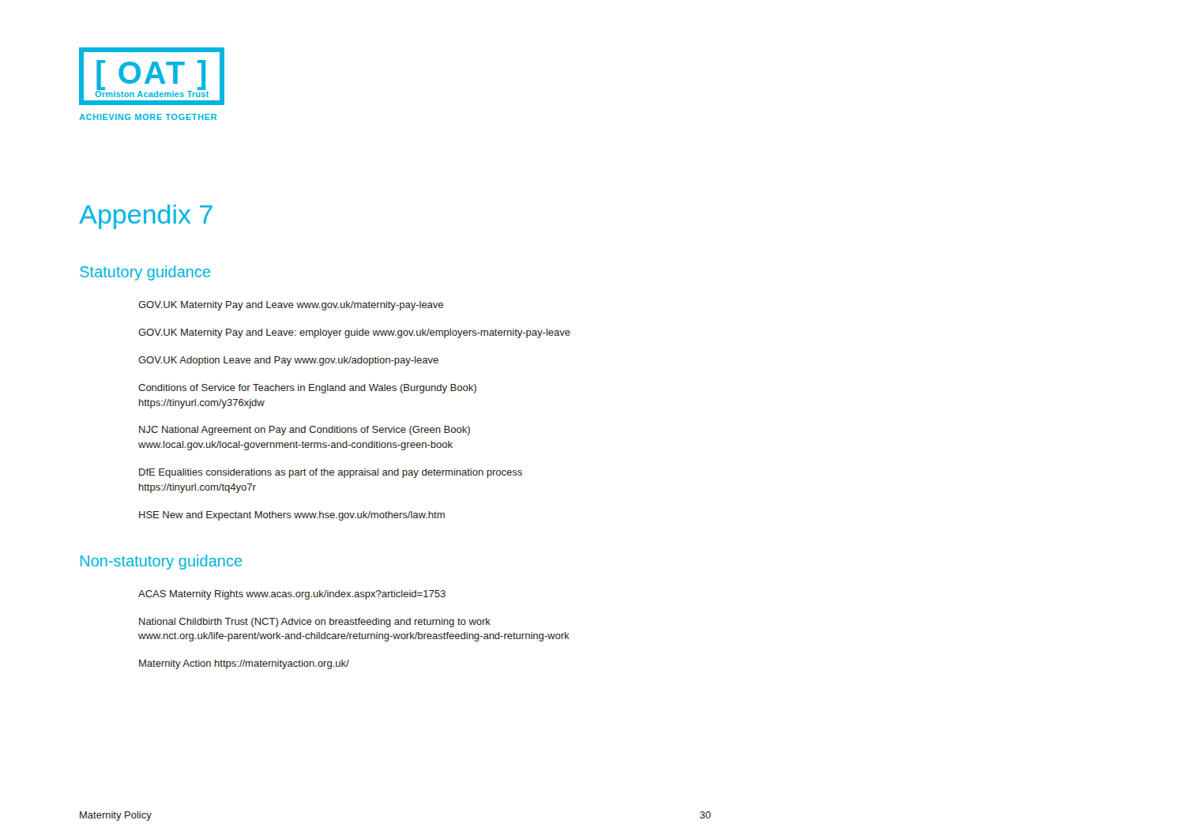[ OAT ] Ormiston Academies Trust
ACHIEVING MORE TOGETHER
Appendix 7
Statutory guidance
GOV.UK Maternity Pay and Leave www.gov.uk/maternity-pay-leave
GOV.UK Maternity Pay and Leave: employer guide www.gov.uk/employers-maternity-pay-leave
GOV.UK Adoption Leave and Pay www.gov.uk/adoption-pay-leave
Conditions of Service for Teachers in England and Wales (Burgundy Book) https://tinyurl.com/y376xjdw
NJC National Agreement on Pay and Conditions of Service (Green Book) www.local.gov.uk/local-government-terms-and-conditions-green-book
DfE Equalities considerations as part of the appraisal and pay determination process https://tinyurl.com/tq4yo7r
HSE New and Expectant Mothers www.hse.gov.uk/mothers/law.htm
Non-statutory guidance
ACAS Maternity Rights www.acas.org.uk/index.aspx?articleid=1753
National Childbirth Trust (NCT) Advice on breastfeeding and returning to work www.nct.org.uk/life-parent/work-and-childcare/returning-work/breastfeeding-and-returning-work
Maternity Action https://maternityaction.org.uk/
Maternity Policy 30